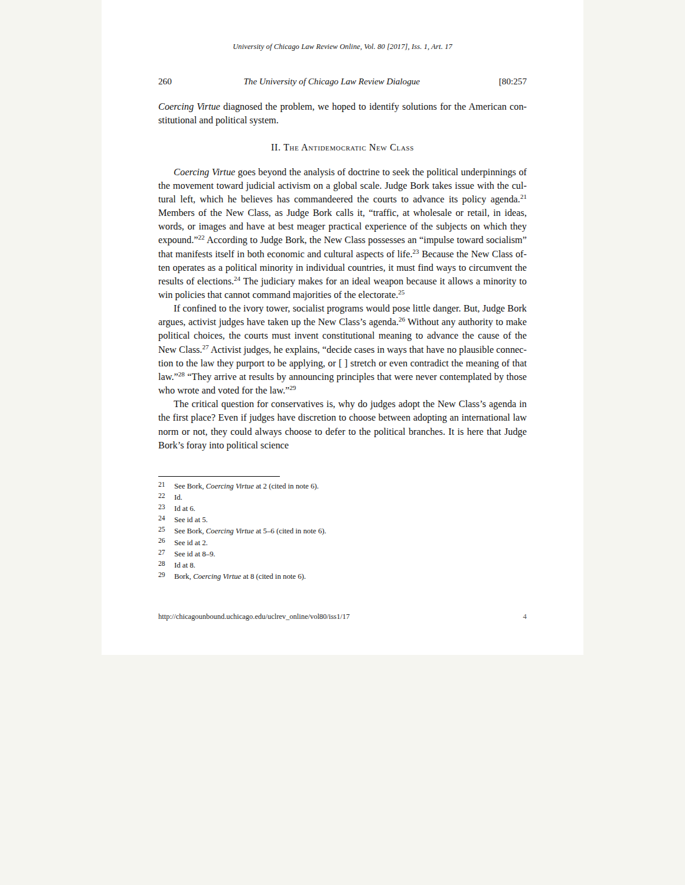University of Chicago Law Review Online, Vol. 80 [2017], Iss. 1, Art. 17
260 The University of Chicago Law Review Dialogue [80:257
Coercing Virtue diagnosed the problem, we hoped to identify solutions for the American constitutional and political system.
II. The Antidemocratic New Class
Coercing Virtue goes beyond the analysis of doctrine to seek the political underpinnings of the movement toward judicial activism on a global scale. Judge Bork takes issue with the cultural left, which he believes has commandeered the courts to advance its policy agenda.21 Members of the New Class, as Judge Bork calls it, “traffic, at wholesale or retail, in ideas, words, or images and have at best meager practical experience of the subjects on which they expound.”22 According to Judge Bork, the New Class possesses an “impulse toward socialism” that manifests itself in both economic and cultural aspects of life.23 Because the New Class often operates as a political minority in individual countries, it must find ways to circumvent the results of elections.24 The judiciary makes for an ideal weapon because it allows a minority to win policies that cannot command majorities of the electorate.25
If confined to the ivory tower, socialist programs would pose little danger. But, Judge Bork argues, activist judges have taken up the New Class’s agenda.26 Without any authority to make political choices, the courts must invent constitutional meaning to advance the cause of the New Class.27 Activist judges, he explains, “decide cases in ways that have no plausible connection to the law they purport to be applying, or [ ] stretch or even contradict the meaning of that law.”28 “They arrive at results by announcing principles that were never contemplated by those who wrote and voted for the law.”29
The critical question for conservatives is, why do judges adopt the New Class’s agenda in the first place? Even if judges have discretion to choose between adopting an international law norm or not, they could always choose to defer to the political branches. It is here that Judge Bork’s foray into political science
21 See Bork, Coercing Virtue at 2 (cited in note 6).
22 Id.
23 Id at 6.
24 See id at 5.
25 See Bork, Coercing Virtue at 5–6 (cited in note 6).
26 See id at 2.
27 See id at 8–9.
28 Id at 8.
29 Bork, Coercing Virtue at 8 (cited in note 6).
http://chicagounbound.uchicago.edu/uclrev_online/vol80/iss1/17 4